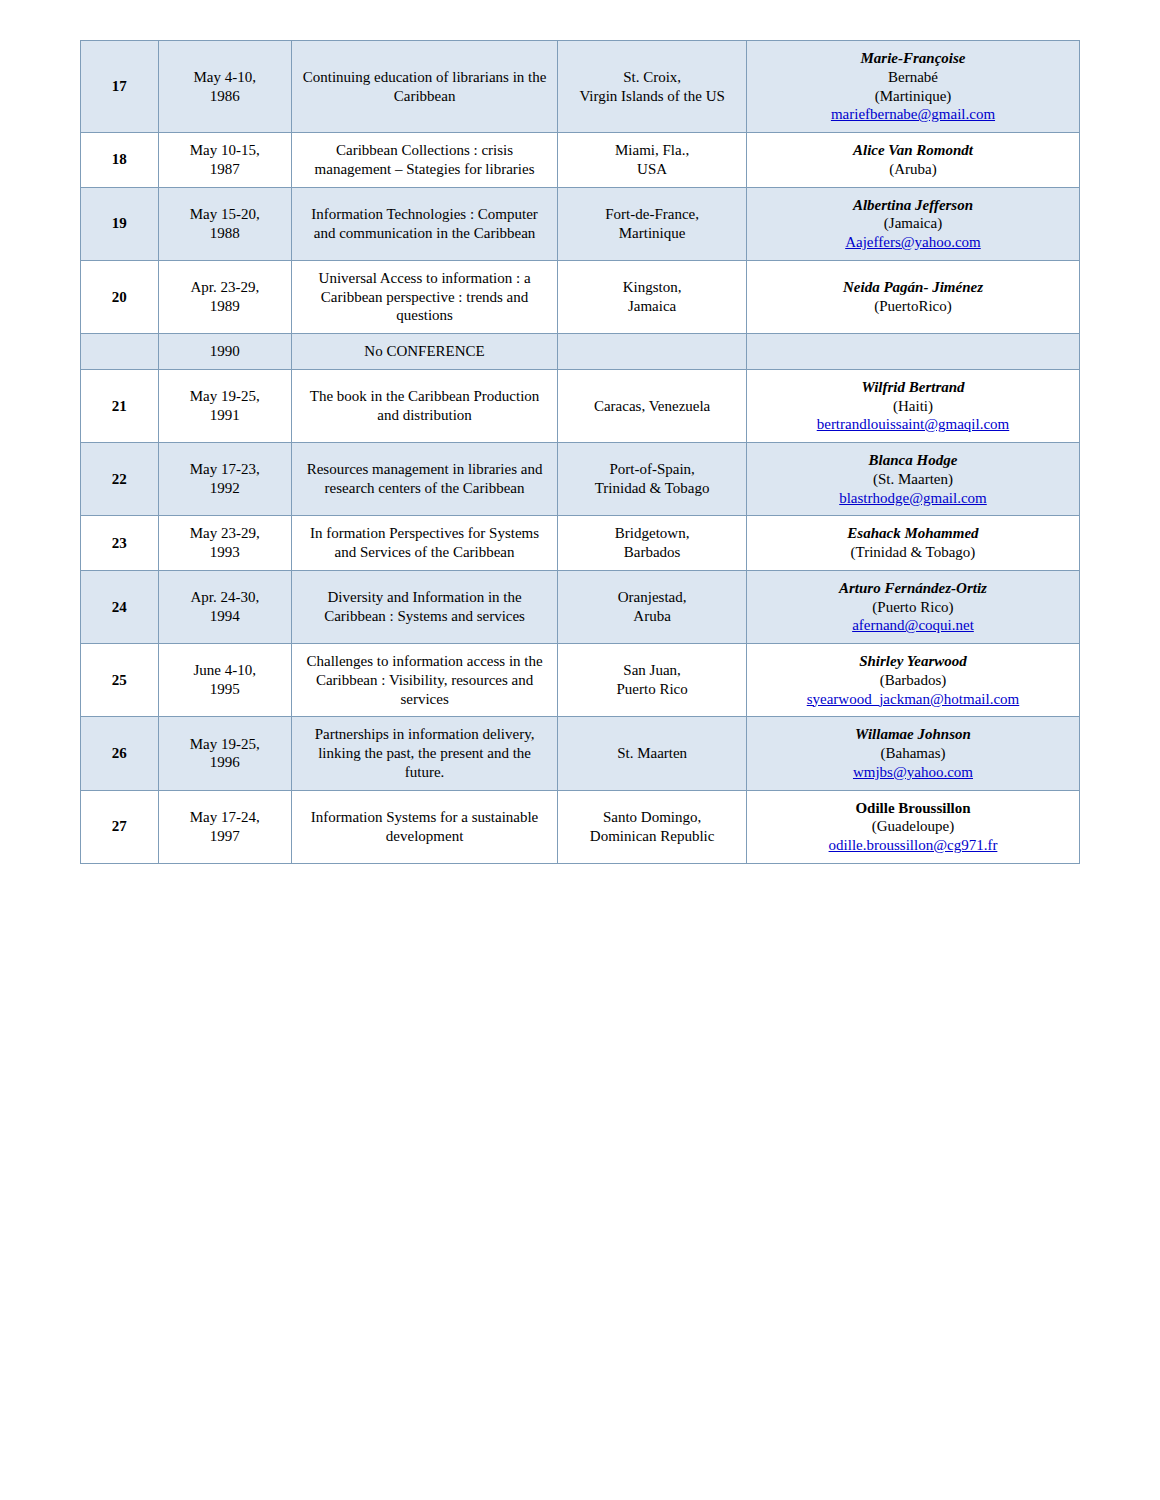| 17 | May 4-10, 1986 | Continuing education of librarians in the Caribbean | St. Croix, Virgin Islands of the US | Marie-Françoise Bernabé (Martinique) mariefbernabe@gmail.com |
| 18 | May 10-15, 1987 | Caribbean Collections : crisis management – Stategies for libraries | Miami, Fla., USA | Alice Van Romondt (Aruba) |
| 19 | May 15-20, 1988 | Information Technologies : Computer and communication in the Caribbean | Fort-de-France, Martinique | Albertina Jefferson (Jamaica) Aajeffers@yahoo.com |
| 20 | Apr. 23-29, 1989 | Universal Access to information : a Caribbean perspective : trends and questions | Kingston, Jamaica | Neida Pagán- Jiménez (PuertoRico) |
| | 1990 | No CONFERENCE | | |
| 21 | May 19-25, 1991 | The book in the Caribbean Production and distribution | Caracas, Venezuela | Wilfrid Bertrand (Haiti) bertrandlouissaint@gmaqil.com |
| 22 | May 17-23, 1992 | Resources management in libraries and research centers of the Caribbean | Port-of-Spain, Trinidad & Tobago | Blanca Hodge (St. Maarten) blastrhodge@gmail.com |
| 23 | May 23-29, 1993 | In formation Perspectives for Systems and Services of the Caribbean | Bridgetown, Barbados | Esahack Mohammed (Trinidad & Tobago) |
| 24 | Apr. 24-30, 1994 | Diversity and Information in the Caribbean : Systems and services | Oranjestad, Aruba | Arturo Fernández-Ortiz (Puerto Rico) afernand@coqui.net |
| 25 | June 4-10, 1995 | Challenges to information access in the Caribbean : Visibility, resources and services | San Juan, Puerto Rico | Shirley Yearwood (Barbados) syearwood_jackman@hotmail.com |
| 26 | May 19-25, 1996 | Partnerships in information delivery, linking the past, the present and the future. | St. Maarten | Willamae Johnson (Bahamas) wmjbs@yahoo.com |
| 27 | May 17-24, 1997 | Information Systems for a sustainable development | Santo Domingo, Dominican Republic | Odille Broussillon (Guadeloupe) odille.broussillon@cg971.fr |